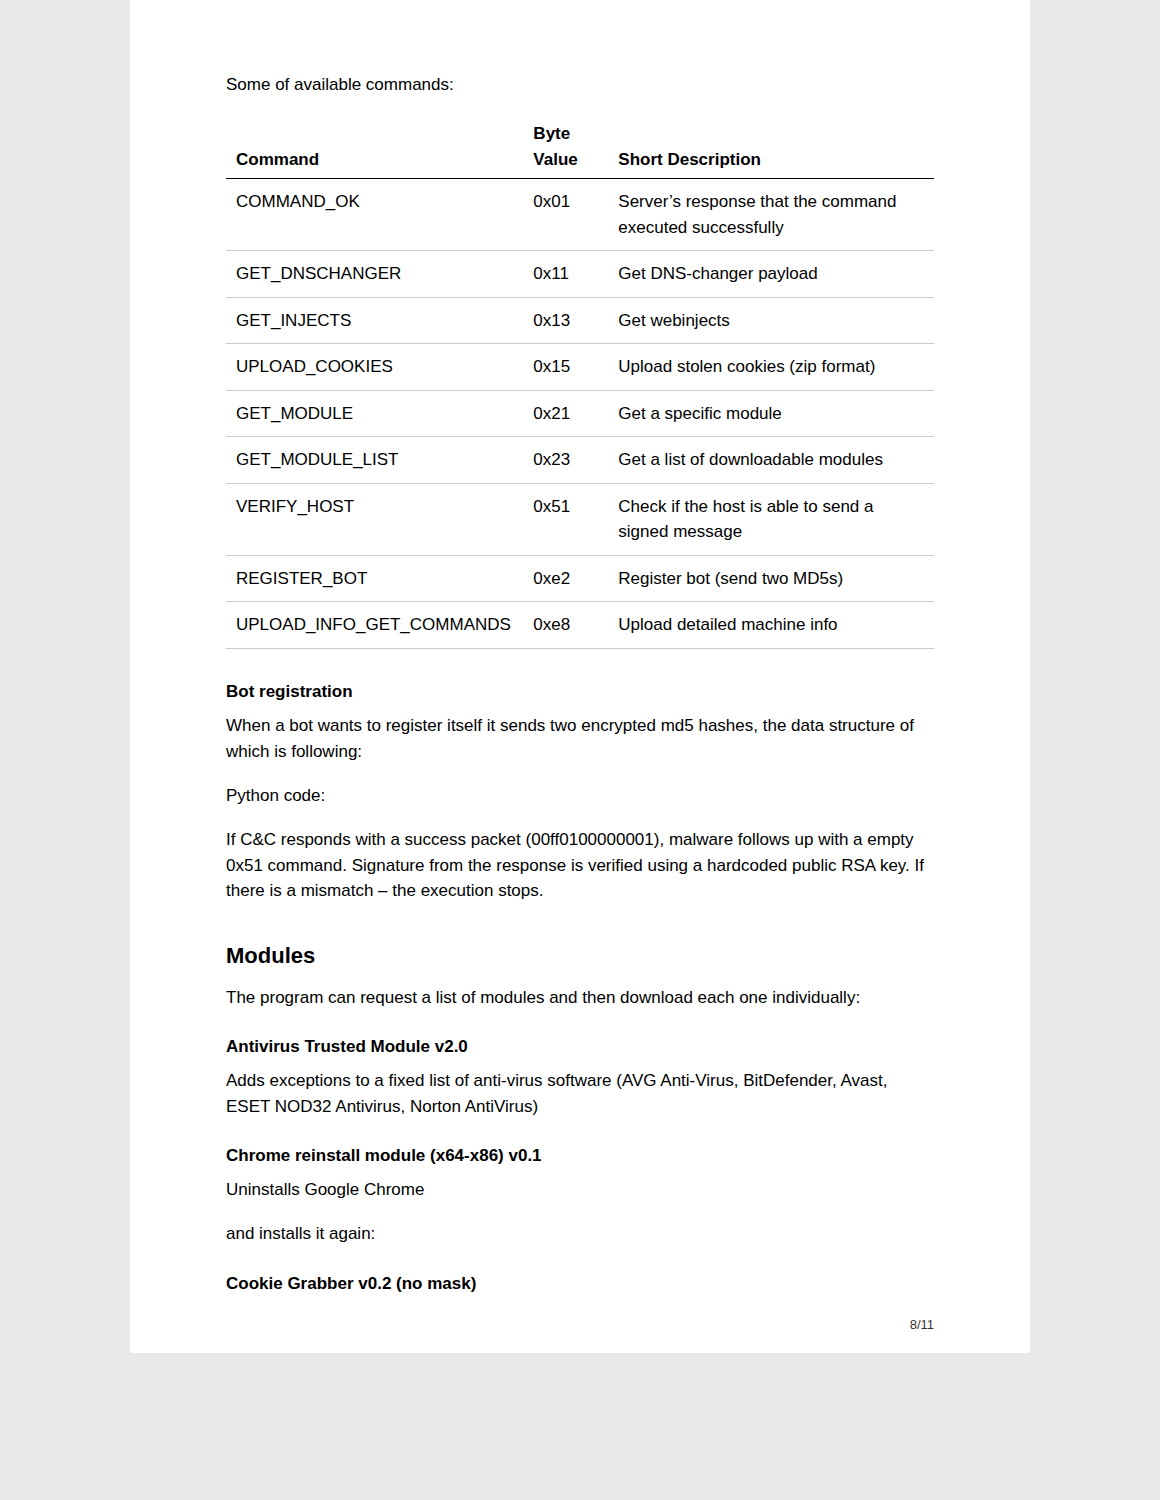Some of available commands:
| Command | Byte Value | Short Description |
| --- | --- | --- |
| COMMAND_OK | 0x01 | Server’s response that the command executed successfully |
| GET_DNSCHANGER | 0x11 | Get DNS-changer payload |
| GET_INJECTS | 0x13 | Get webinjects |
| UPLOAD_COOKIES | 0x15 | Upload stolen cookies (zip format) |
| GET_MODULE | 0x21 | Get a specific module |
| GET_MODULE_LIST | 0x23 | Get a list of downloadable modules |
| VERIFY_HOST | 0x51 | Check if the host is able to send a signed message |
| REGISTER_BOT | 0xe2 | Register bot (send two MD5s) |
| UPLOAD_INFO_GET_COMMANDS | 0xe8 | Upload detailed machine info |
Bot registration
When a bot wants to register itself it sends two encrypted md5 hashes, the data structure of which is following:
Python code:
If C&C responds with a success packet (00ff0100000001), malware follows up with a empty 0x51 command. Signature from the response is verified using a hardcoded public RSA key. If there is a mismatch – the execution stops.
Modules
The program can request a list of modules and then download each one individually:
Antivirus Trusted Module v2.0
Adds exceptions to a fixed list of anti-virus software (AVG Anti-Virus, BitDefender, Avast, ESET NOD32 Antivirus, Norton AntiVirus)
Chrome reinstall module (x64-x86) v0.1
Uninstalls Google Chrome
and installs it again:
Cookie Grabber v0.2 (no mask)
8/11